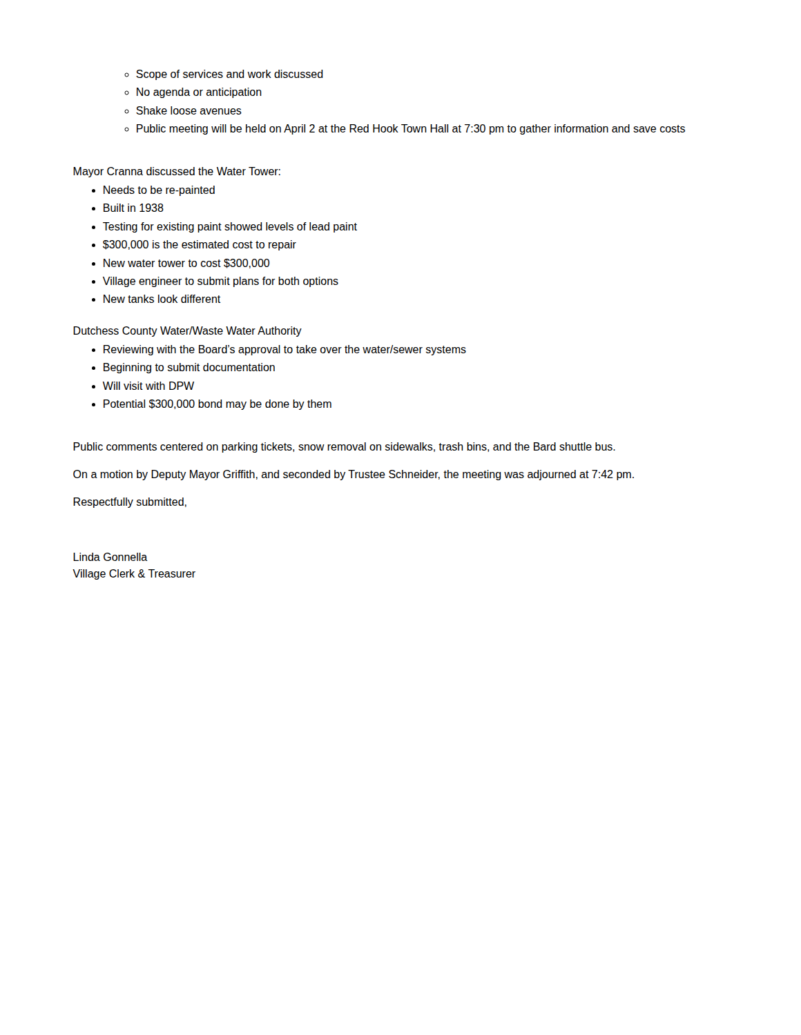Scope of services and work discussed
No agenda or anticipation
Shake loose avenues
Public meeting will be held on April 2 at the Red Hook Town Hall at 7:30 pm to gather information and save costs
Mayor Cranna discussed the Water Tower:
Needs to be re-painted
Built in 1938
Testing for existing paint showed levels of lead paint
$300,000 is the estimated cost to repair
New water tower to cost $300,000
Village engineer to submit plans for both options
New tanks look different
Dutchess County Water/Waste Water Authority
Reviewing with the Board’s approval to take over the water/sewer systems
Beginning to submit documentation
Will visit with DPW
Potential $300,000 bond may be done by them
Public comments centered on parking tickets, snow removal on sidewalks, trash bins, and the Bard shuttle bus.
On a motion by Deputy Mayor Griffith, and seconded by Trustee Schneider, the meeting was adjourned at 7:42 pm.
Respectfully submitted,
Linda Gonnella
Village Clerk & Treasurer